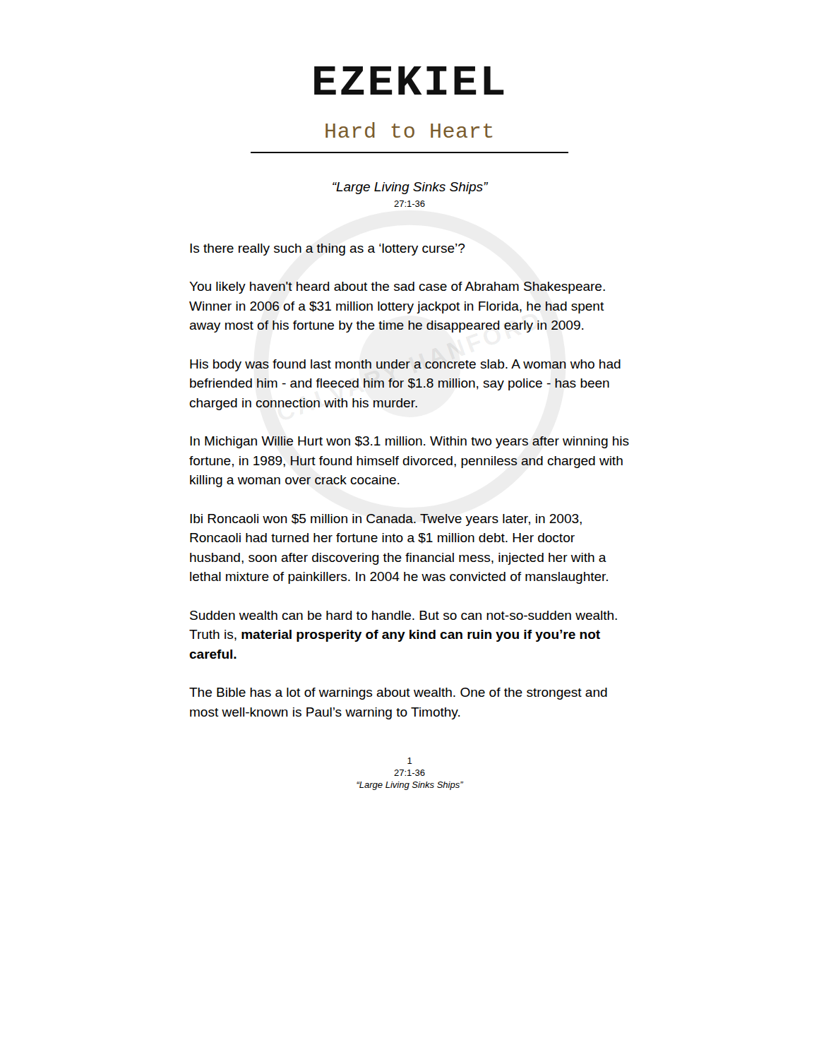CALVARY HANFORD
EZEKIEL
Hard to Heart
“Large Living Sinks Ships”
27:1-36
Is there really such a thing as a ‘lottery curse’?
You likely haven't heard about the sad case of Abraham Shakespeare. Winner in 2006 of a $31 million lottery jackpot in Florida, he had spent away most of his fortune by the time he disappeared early in 2009.
His body was found last month under a concrete slab. A woman who had befriended him - and fleeced him for $1.8 million, say police - has been charged in connection with his murder.
In Michigan Willie Hurt won $3.1 million. Within two years after winning his fortune, in 1989, Hurt found himself divorced, penniless and charged with killing a woman over crack cocaine.
Ibi Roncaoli won $5 million in Canada. Twelve years later, in 2003, Roncaoli had turned her fortune into a $1 million debt. Her doctor husband, soon after discovering the financial mess, injected her with a lethal mixture of painkillers. In 2004 he was convicted of manslaughter.
Sudden wealth can be hard to handle. But so can not-so-sudden wealth. Truth is, material prosperity of any kind can ruin you if you’re not careful.
The Bible has a lot of warnings about wealth. One of the strongest and most well-known is Paul’s warning to Timothy.
1 27:1-36 “Large Living Sinks Ships”